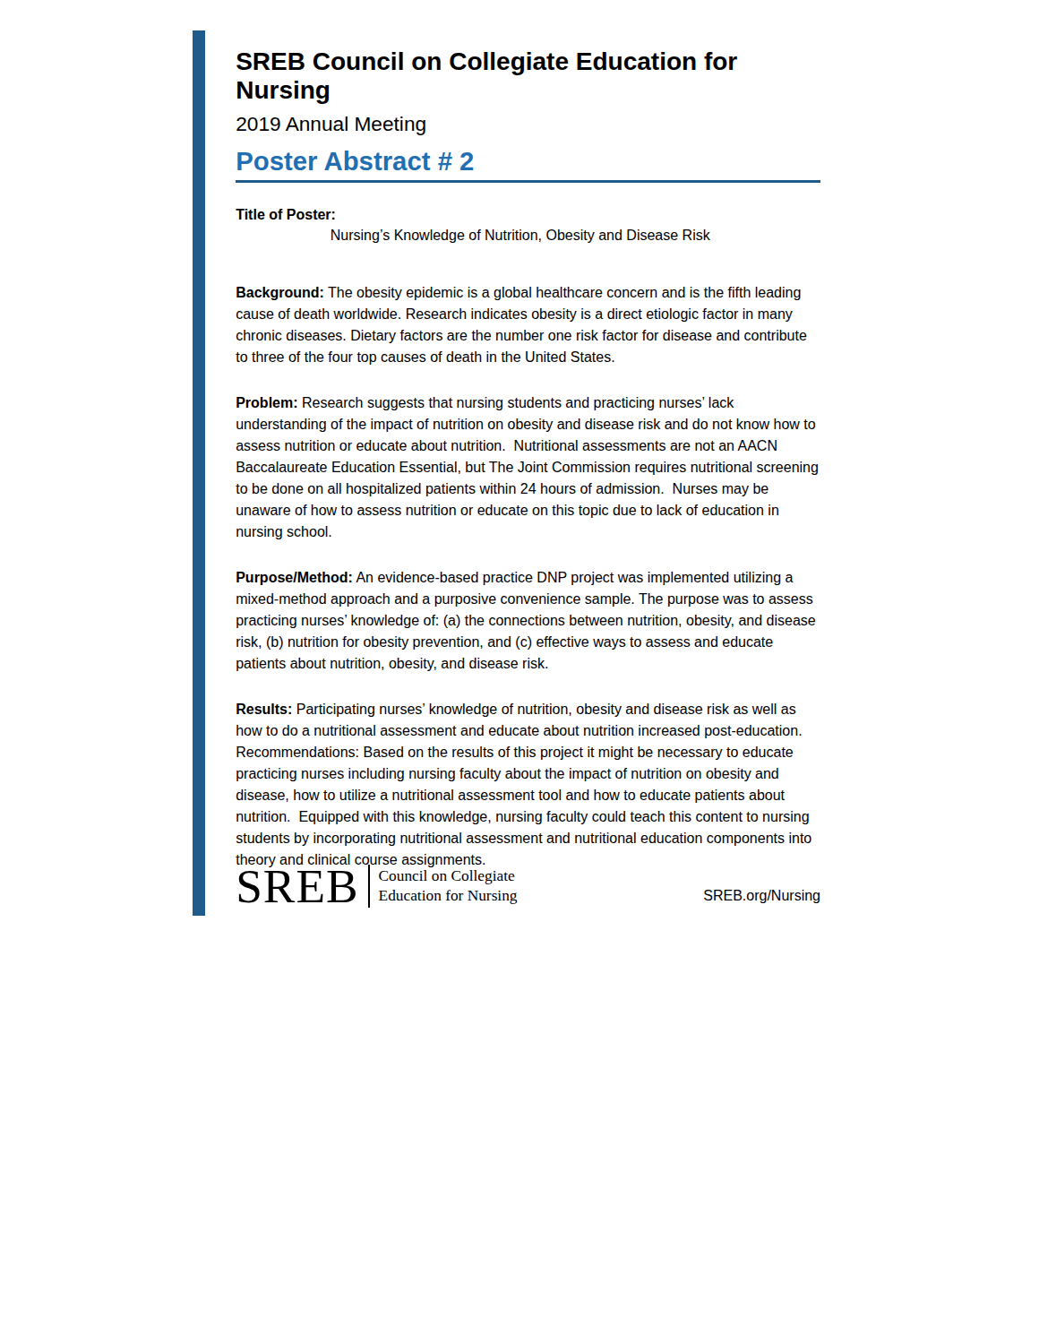SREB Council on Collegiate Education for Nursing
2019 Annual Meeting
Poster Abstract # 2
Title of Poster:
Nursing’s Knowledge of Nutrition, Obesity and Disease Risk
Background: The obesity epidemic is a global healthcare concern and is the fifth leading cause of death worldwide. Research indicates obesity is a direct etiologic factor in many chronic diseases. Dietary factors are the number one risk factor for disease and contribute to three of the four top causes of death in the United States.
Problem: Research suggests that nursing students and practicing nurses’ lack understanding of the impact of nutrition on obesity and disease risk and do not know how to assess nutrition or educate about nutrition. Nutritional assessments are not an AACN Baccalaureate Education Essential, but The Joint Commission requires nutritional screening to be done on all hospitalized patients within 24 hours of admission. Nurses may be unaware of how to assess nutrition or educate on this topic due to lack of education in nursing school.
Purpose/Method: An evidence-based practice DNP project was implemented utilizing a mixed-method approach and a purposive convenience sample. The purpose was to assess practicing nurses’ knowledge of: (a) the connections between nutrition, obesity, and disease risk, (b) nutrition for obesity prevention, and (c) effective ways to assess and educate patients about nutrition, obesity, and disease risk.
Results: Participating nurses’ knowledge of nutrition, obesity and disease risk as well as how to do a nutritional assessment and educate about nutrition increased post-education. Recommendations: Based on the results of this project it might be necessary to educate practicing nurses including nursing faculty about the impact of nutrition on obesity and disease, how to utilize a nutritional assessment tool and how to educate patients about nutrition. Equipped with this knowledge, nursing faculty could teach this content to nursing students by incorporating nutritional assessment and nutritional education components into theory and clinical course assignments.
SREB Council on Collegiate
Education for Nursing
SREB.org/Nursing